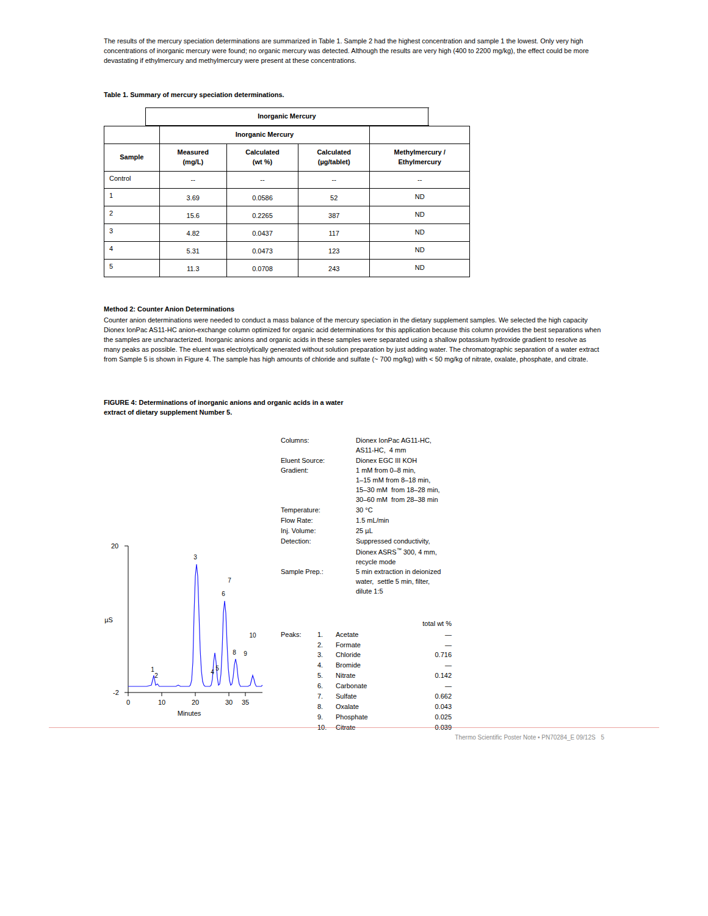The results of the mercury speciation determinations are summarized in Table 1. Sample 2 had the highest concentration and sample 1 the lowest. Only very high concentrations of inorganic mercury were found; no organic mercury was detected. Although the results are very high (400 to 2200 mg/kg), the effect could be more devastating if ethylmercury and methylmercury were present at these concentrations.
Table 1. Summary of mercury speciation determinations.
| | Inorganic Mercury | |
| --- | --- | --- |
| | Inorganic Mercury | |
| Sample | Measured (mg/L) | Calculated (wt %) | Calculated (µg/tablet) | Methylmercury / Ethylmercury |
| Control | -- | -- | -- | -- |
| 1 | 3.69 | 0.0586 | 52 | ND |
| 2 | 15.6 | 0.2265 | 387 | ND |
| 3 | 4.82 | 0.0437 | 117 | ND |
| 4 | 5.31 | 0.0473 | 123 | ND |
| 5 | 11.3 | 0.0708 | 243 | ND |
Method 2: Counter Anion Determinations
Counter anion determinations were needed to conduct a mass balance of the mercury speciation in the dietary supplement samples. We selected the high capacity Dionex IonPac AS11-HC anion-exchange column optimized for organic acid determinations for this application because this column provides the best separations when the samples are uncharacterized. Inorganic anions and organic acids in these samples were separated using a shallow potassium hydroxide gradient to resolve as many peaks as possible. The eluent was electrolytically generated without solution preparation by just adding water. The chromatographic separation of a water extract from Sample 5 is shown in Figure 4. The sample has high amounts of chloride and sulfate (~ 700 mg/kg) with < 50 mg/kg of nitrate, oxalate, phosphate, and citrate.
FIGURE 4: Determinations of inorganic anions and organic acids in a water
extract of dietary supplement Number 5.
| Columns: | Dionex IonPac AG11-HC, AS11-HC, 4 mm |
| Eluent Source: | Dionex EGC III KOH |
| Gradient: | 1 mM from 0–8 min, 1–15 mM from 8–18 min, 15–30 mM from 18–28 min, 30–60 mM from 28–38 min |
| Temperature: | 30 °C |
| Flow Rate: | 1.5 mL/min |
| Inj. Volume: | 25 µL |
| Detection: | Suppressed conductivity, Dionex ASRS ™ 300, 4 mm, recycle mode |
| Sample Prep.: | 5 min extraction in deionized water, settle 5 min, filter, dilute 1:5 |
total wt %
| Peaks: | 1. | Acetate | — |
| | 2. | Formate | — |
| | 3. | Chloride | 0.716 |
| | 4. | Bromide | — |
| | 5. | Nitrate | 0.142 |
| | 6. | Carbonate | — |
| | 7. | Sulfate | 0.662 |
| | 8. | Oxalate | 0.043 |
| | 9. | Phosphate | 0.025 |
| | 10. | Citrate | 0.039 |
20 -2 µS 0 10 20 30 35 Minutes 1 2 3 4 5 6 7 8 9 10
Thermo Scientific Poster Note • PN70284_E 09/12S 5